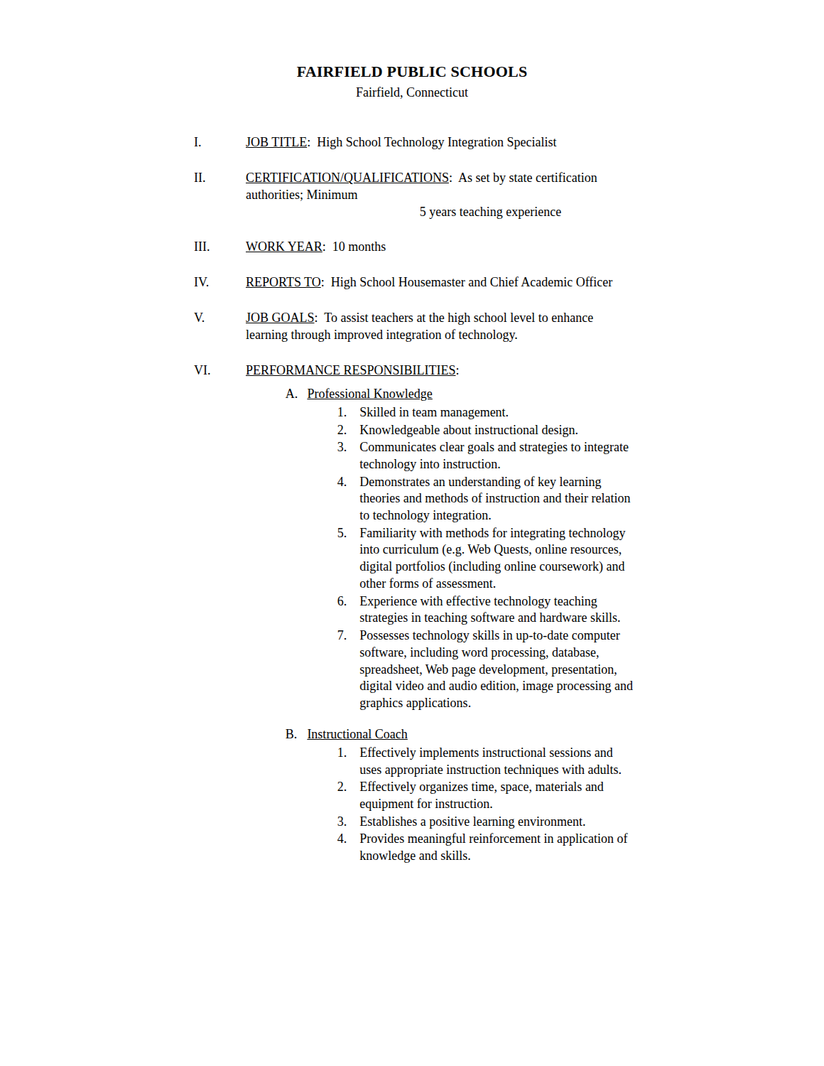FAIRFIELD PUBLIC SCHOOLS
Fairfield, Connecticut
I. JOB TITLE: High School Technology Integration Specialist
II. CERTIFICATION/QUALIFICATIONS: As set by state certification authorities; Minimum 5 years teaching experience
III. WORK YEAR: 10 months
IV. REPORTS TO: High School Housemaster and Chief Academic Officer
V. JOB GOALS: To assist teachers at the high school level to enhance learning through improved integration of technology.
VI. PERFORMANCE RESPONSIBILITIES:
A. Professional Knowledge
1. Skilled in team management.
2. Knowledgeable about instructional design.
3. Communicates clear goals and strategies to integrate technology into instruction.
4. Demonstrates an understanding of key learning theories and methods of instruction and their relation to technology integration.
5. Familiarity with methods for integrating technology into curriculum (e.g. Web Quests, online resources, digital portfolios (including online coursework) and other forms of assessment.
6. Experience with effective technology teaching strategies in teaching software and hardware skills.
7. Possesses technology skills in up-to-date computer software, including word processing, database, spreadsheet, Web page development, presentation, digital video and audio edition, image processing and graphics applications.
B. Instructional Coach
1. Effectively implements instructional sessions and uses appropriate instruction techniques with adults.
2. Effectively organizes time, space, materials and equipment for instruction.
3. Establishes a positive learning environment.
4. Provides meaningful reinforcement in application of knowledge and skills.